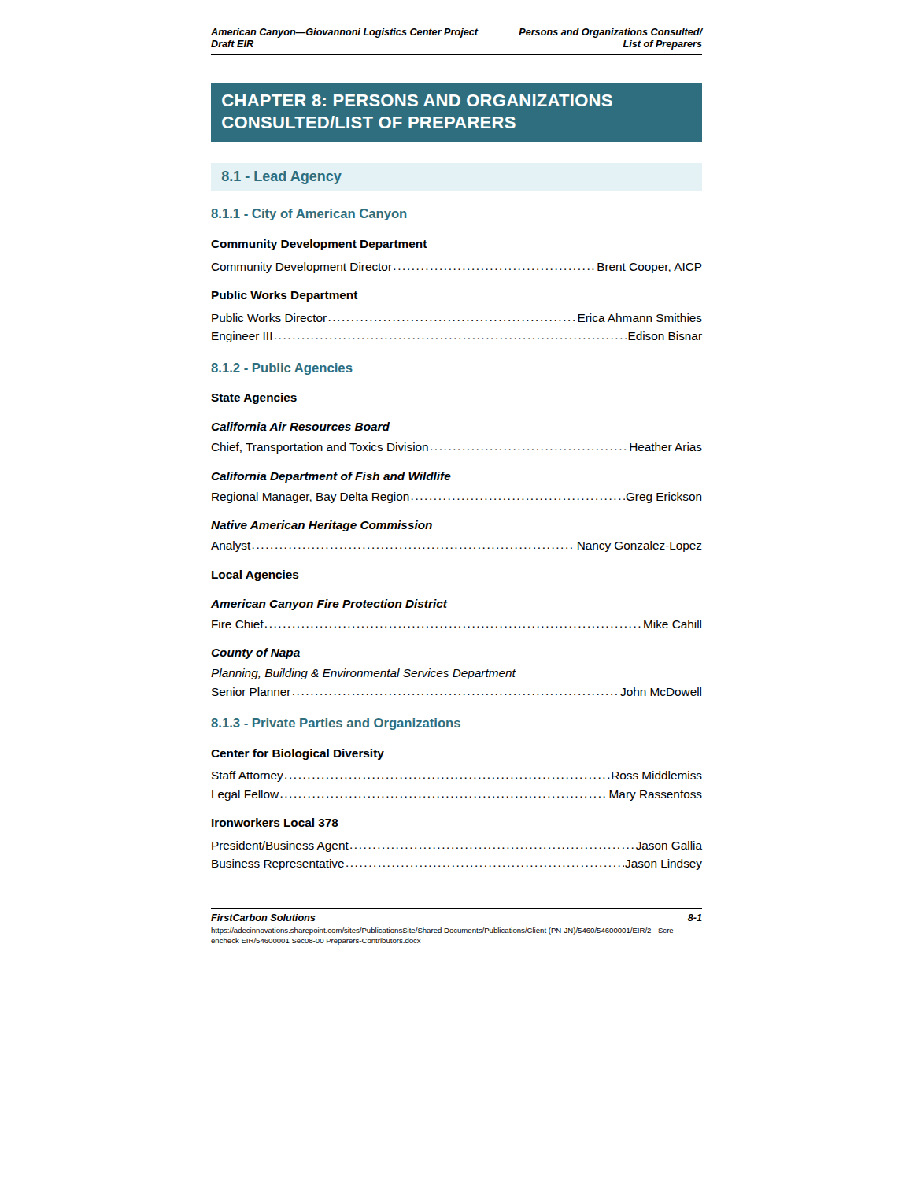American Canyon—Giovannoni Logistics Center Project
Draft EIR
Persons and Organizations Consulted/
List of Preparers
CHAPTER 8: PERSONS AND ORGANIZATIONS CONSULTED/LIST OF PREPARERS
8.1 - Lead Agency
8.1.1 - City of American Canyon
Community Development Department
Community Development Director ........................................................................................................................................................ Brent Cooper, AICP
Public Works Department
Public Works Director ........................................................................................................................................................ Erica Ahmann Smithies
Engineer III ........................................................................................................................................................ Edison Bisnar
8.1.2 - Public Agencies
State Agencies
California Air Resources Board
Chief, Transportation and Toxics Division ........................................................................................................................................................ Heather Arias
California Department of Fish and Wildlife
Regional Manager, Bay Delta Region ........................................................................................................................................................ Greg Erickson
Native American Heritage Commission
Analyst ........................................................................................................................................................ Nancy Gonzalez-Lopez
Local Agencies
American Canyon Fire Protection District
Fire Chief ........................................................................................................................................................ Mike Cahill
County of Napa
Planning, Building & Environmental Services Department
Senior Planner ........................................................................................................................................................ John McDowell
8.1.3 - Private Parties and Organizations
Center for Biological Diversity
Staff Attorney ........................................................................................................................................................ Ross Middlemiss
Legal Fellow ........................................................................................................................................................ Mary Rassenfoss
Ironworkers Local 378
President/Business Agent ........................................................................................................................................................ Jason Gallia
Business Representative ........................................................................................................................................................ Jason Lindsey
FirstCarbon Solutions https://adecinnovations.sharepoint.com/sites/PublicationsSite/Shared Documents/Publications/Client (PN-JN)/5460/54600001/EIR/2 - Screencheck EIR/54600001 Sec08-00 Preparers-Contributors.docx
8-1